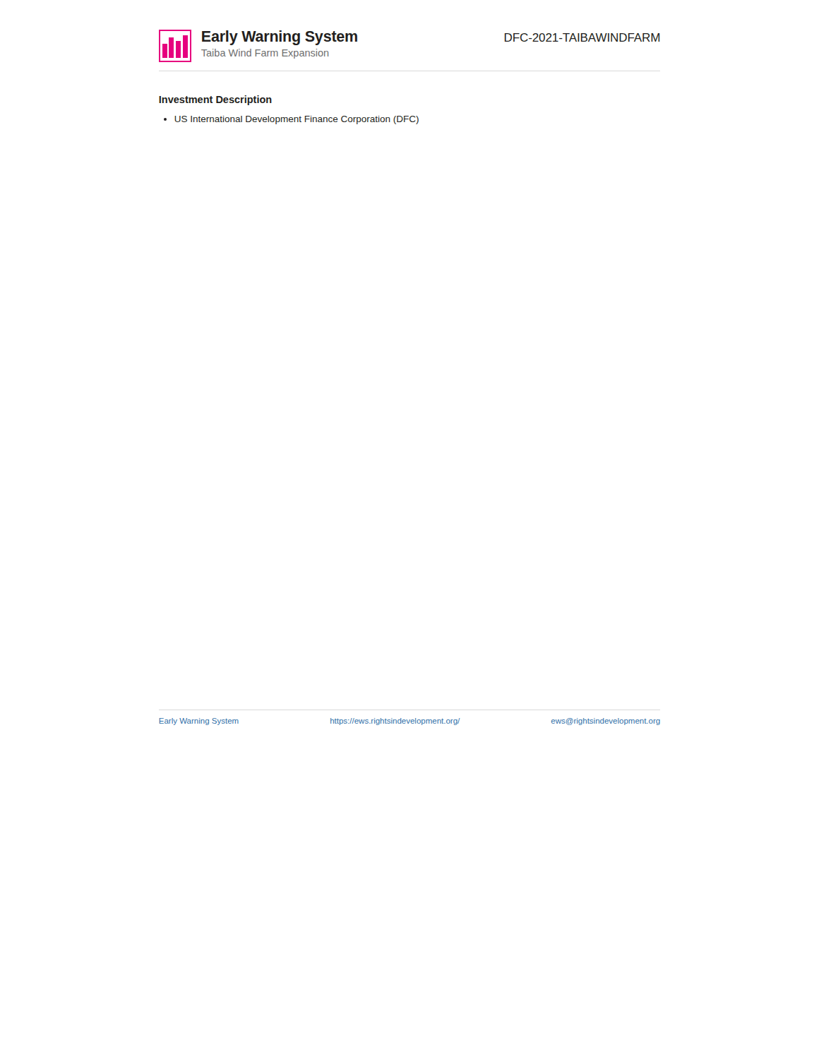Early Warning System
Taiba Wind Farm Expansion
DFC-2021-TAIBAWINDFARM
Investment Description
US International Development Finance Corporation (DFC)
Early Warning System
https://ews.rightsindevelopment.org/
ews@rightsindevelopment.org